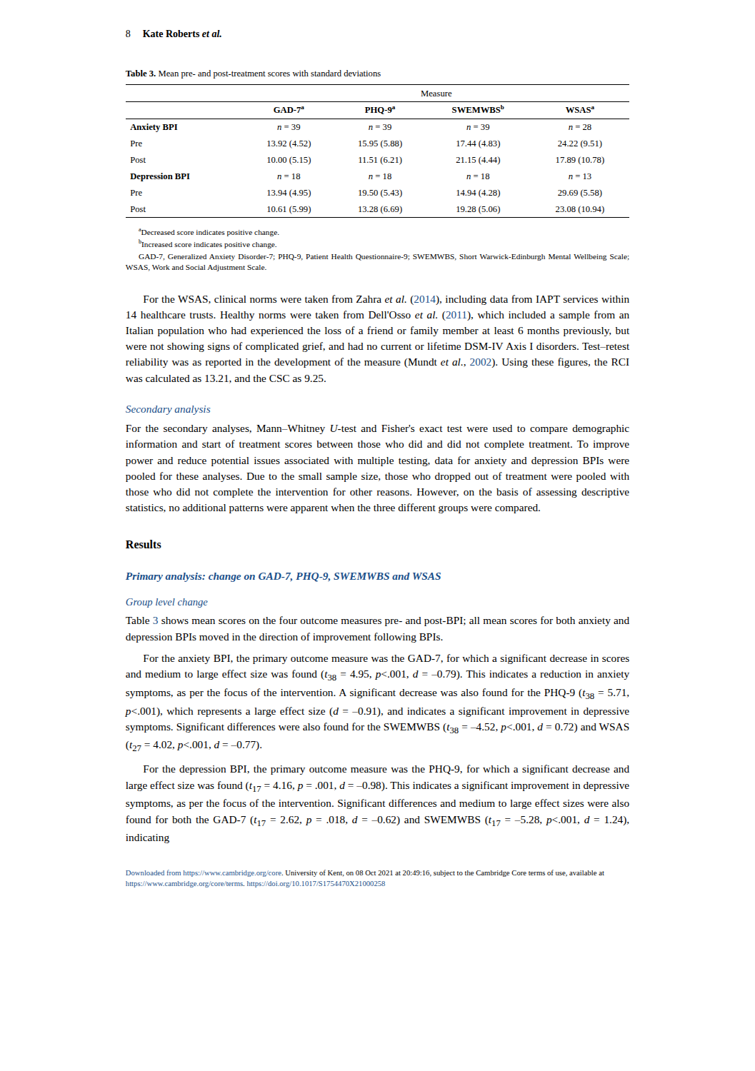8 Kate Roberts et al.
Table 3. Mean pre- and post-treatment scores with standard deviations
| | Measure |
| --- | --- |
| | GAD-7 a | PHQ-9 a | SWEMWBS b | WSAS a |
| Anxiety BPI | n = 39 | n = 39 | n = 39 | n = 28 |
| Pre | 13.92 (4.52) | 15.95 (5.88) | 17.44 (4.83) | 24.22 (9.51) |
| Post | 10.00 (5.15) | 11.51 (6.21) | 21.15 (4.44) | 17.89 (10.78) |
| Depression BPI | n = 18 | n = 18 | n = 18 | n = 13 |
| Pre | 13.94 (4.95) | 19.50 (5.43) | 14.94 (4.28) | 29.69 (5.58) |
| Post | 10.61 (5.99) | 13.28 (6.69) | 19.28 (5.06) | 23.08 (10.94) |
aDecreased score indicates positive change.
bIncreased score indicates positive change.
GAD-7, Generalized Anxiety Disorder-7; PHQ-9, Patient Health Questionnaire-9; SWEMWBS, Short Warwick-Edinburgh Mental Wellbeing Scale; WSAS, Work and Social Adjustment Scale.
For the WSAS, clinical norms were taken from Zahra et al. (2014), including data from IAPT services within 14 healthcare trusts. Healthy norms were taken from Dell'Osso et al. (2011), which included a sample from an Italian population who had experienced the loss of a friend or family member at least 6 months previously, but were not showing signs of complicated grief, and had no current or lifetime DSM-IV Axis I disorders. Test–retest reliability was as reported in the development of the measure (Mundt et al., 2002). Using these figures, the RCI was calculated as 13.21, and the CSC as 9.25.
Secondary analysis
For the secondary analyses, Mann–Whitney U-test and Fisher's exact test were used to compare demographic information and start of treatment scores between those who did and did not complete treatment. To improve power and reduce potential issues associated with multiple testing, data for anxiety and depression BPIs were pooled for these analyses. Due to the small sample size, those who dropped out of treatment were pooled with those who did not complete the intervention for other reasons. However, on the basis of assessing descriptive statistics, no additional patterns were apparent when the three different groups were compared.
Results
Primary analysis: change on GAD-7, PHQ-9, SWEMWBS and WSAS
Group level change
Table 3 shows mean scores on the four outcome measures pre- and post-BPI; all mean scores for both anxiety and depression BPIs moved in the direction of improvement following BPIs.
For the anxiety BPI, the primary outcome measure was the GAD-7, for which a significant decrease in scores and medium to large effect size was found (t38 = 4.95, p<.001, d = –0.79). This indicates a reduction in anxiety symptoms, as per the focus of the intervention. A significant decrease was also found for the PHQ-9 (t38 = 5.71, p<.001), which represents a large effect size (d = –0.91), and indicates a significant improvement in depressive symptoms. Significant differences were also found for the SWEMWBS (t38 = –4.52, p<.001, d = 0.72) and WSAS (t27 = 4.02, p<.001, d = –0.77).
For the depression BPI, the primary outcome measure was the PHQ-9, for which a significant decrease and large effect size was found (t17 = 4.16, p = .001, d = –0.98). This indicates a significant improvement in depressive symptoms, as per the focus of the intervention. Significant differences and medium to large effect sizes were also found for both the GAD-7 (t17 = 2.62, p = .018, d = –0.62) and SWEMWBS (t17 = –5.28, p<.001, d = 1.24), indicating
Downloaded from https://www.cambridge.org/core. University of Kent, on 08 Oct 2021 at 20:49:16, subject to the Cambridge Core terms of use, available at
https://www.cambridge.org/core/terms. https://doi.org/10.1017/S1754470X21000258